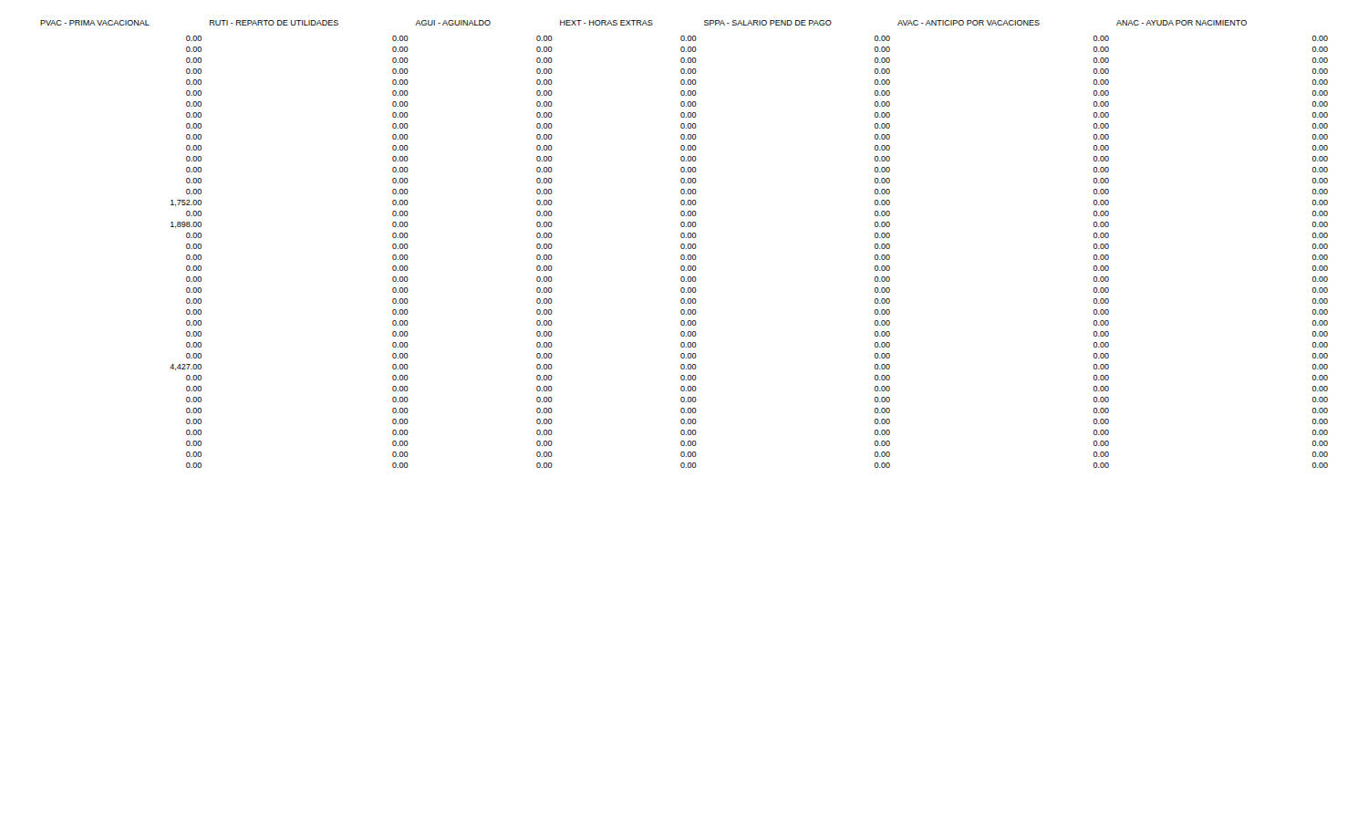| PVAC - PRIMA VACACIONAL | RUTI - REPARTO DE UTILIDADES | AGUI - AGUINALDO | HEXT - HORAS EXTRAS | SPPA - SALARIO PEND DE PAGO | AVAC - ANTICIPO POR VACACIONES | ANAC - AYUDA POR NACIMIENTO |
| --- | --- | --- | --- | --- | --- | --- |
| 0.00 | 0.00 | 0.00 | 0.00 | 0.00 | 0.00 | 0.00 |
| 0.00 | 0.00 | 0.00 | 0.00 | 0.00 | 0.00 | 0.00 |
| 0.00 | 0.00 | 0.00 | 0.00 | 0.00 | 0.00 | 0.00 |
| 0.00 | 0.00 | 0.00 | 0.00 | 0.00 | 0.00 | 0.00 |
| 0.00 | 0.00 | 0.00 | 0.00 | 0.00 | 0.00 | 0.00 |
| 0.00 | 0.00 | 0.00 | 0.00 | 0.00 | 0.00 | 0.00 |
| 0.00 | 0.00 | 0.00 | 0.00 | 0.00 | 0.00 | 0.00 |
| 0.00 | 0.00 | 0.00 | 0.00 | 0.00 | 0.00 | 0.00 |
| 0.00 | 0.00 | 0.00 | 0.00 | 0.00 | 0.00 | 0.00 |
| 0.00 | 0.00 | 0.00 | 0.00 | 0.00 | 0.00 | 0.00 |
| 0.00 | 0.00 | 0.00 | 0.00 | 0.00 | 0.00 | 0.00 |
| 0.00 | 0.00 | 0.00 | 0.00 | 0.00 | 0.00 | 0.00 |
| 0.00 | 0.00 | 0.00 | 0.00 | 0.00 | 0.00 | 0.00 |
| 0.00 | 0.00 | 0.00 | 0.00 | 0.00 | 0.00 | 0.00 |
| 0.00 | 0.00 | 0.00 | 0.00 | 0.00 | 0.00 | 0.00 |
| 1,752.00 | 0.00 | 0.00 | 0.00 | 0.00 | 0.00 | 0.00 |
| 0.00 | 0.00 | 0.00 | 0.00 | 0.00 | 0.00 | 0.00 |
| 1,898.00 | 0.00 | 0.00 | 0.00 | 0.00 | 0.00 | 0.00 |
| 0.00 | 0.00 | 0.00 | 0.00 | 0.00 | 0.00 | 0.00 |
| 0.00 | 0.00 | 0.00 | 0.00 | 0.00 | 0.00 | 0.00 |
| 0.00 | 0.00 | 0.00 | 0.00 | 0.00 | 0.00 | 0.00 |
| 0.00 | 0.00 | 0.00 | 0.00 | 0.00 | 0.00 | 0.00 |
| 0.00 | 0.00 | 0.00 | 0.00 | 0.00 | 0.00 | 0.00 |
| 0.00 | 0.00 | 0.00 | 0.00 | 0.00 | 0.00 | 0.00 |
| 0.00 | 0.00 | 0.00 | 0.00 | 0.00 | 0.00 | 0.00 |
| 0.00 | 0.00 | 0.00 | 0.00 | 0.00 | 0.00 | 0.00 |
| 0.00 | 0.00 | 0.00 | 0.00 | 0.00 | 0.00 | 0.00 |
| 0.00 | 0.00 | 0.00 | 0.00 | 0.00 | 0.00 | 0.00 |
| 0.00 | 0.00 | 0.00 | 0.00 | 0.00 | 0.00 | 0.00 |
| 0.00 | 0.00 | 0.00 | 0.00 | 0.00 | 0.00 | 0.00 |
| 4,427.00 | 0.00 | 0.00 | 0.00 | 0.00 | 0.00 | 0.00 |
| 0.00 | 0.00 | 0.00 | 0.00 | 0.00 | 0.00 | 0.00 |
| 0.00 | 0.00 | 0.00 | 0.00 | 0.00 | 0.00 | 0.00 |
| 0.00 | 0.00 | 0.00 | 0.00 | 0.00 | 0.00 | 0.00 |
| 0.00 | 0.00 | 0.00 | 0.00 | 0.00 | 0.00 | 0.00 |
| 0.00 | 0.00 | 0.00 | 0.00 | 0.00 | 0.00 | 0.00 |
| 0.00 | 0.00 | 0.00 | 0.00 | 0.00 | 0.00 | 0.00 |
| 0.00 | 0.00 | 0.00 | 0.00 | 0.00 | 0.00 | 0.00 |
| 0.00 | 0.00 | 0.00 | 0.00 | 0.00 | 0.00 | 0.00 |
| 0.00 | 0.00 | 0.00 | 0.00 | 0.00 | 0.00 | 0.00 |